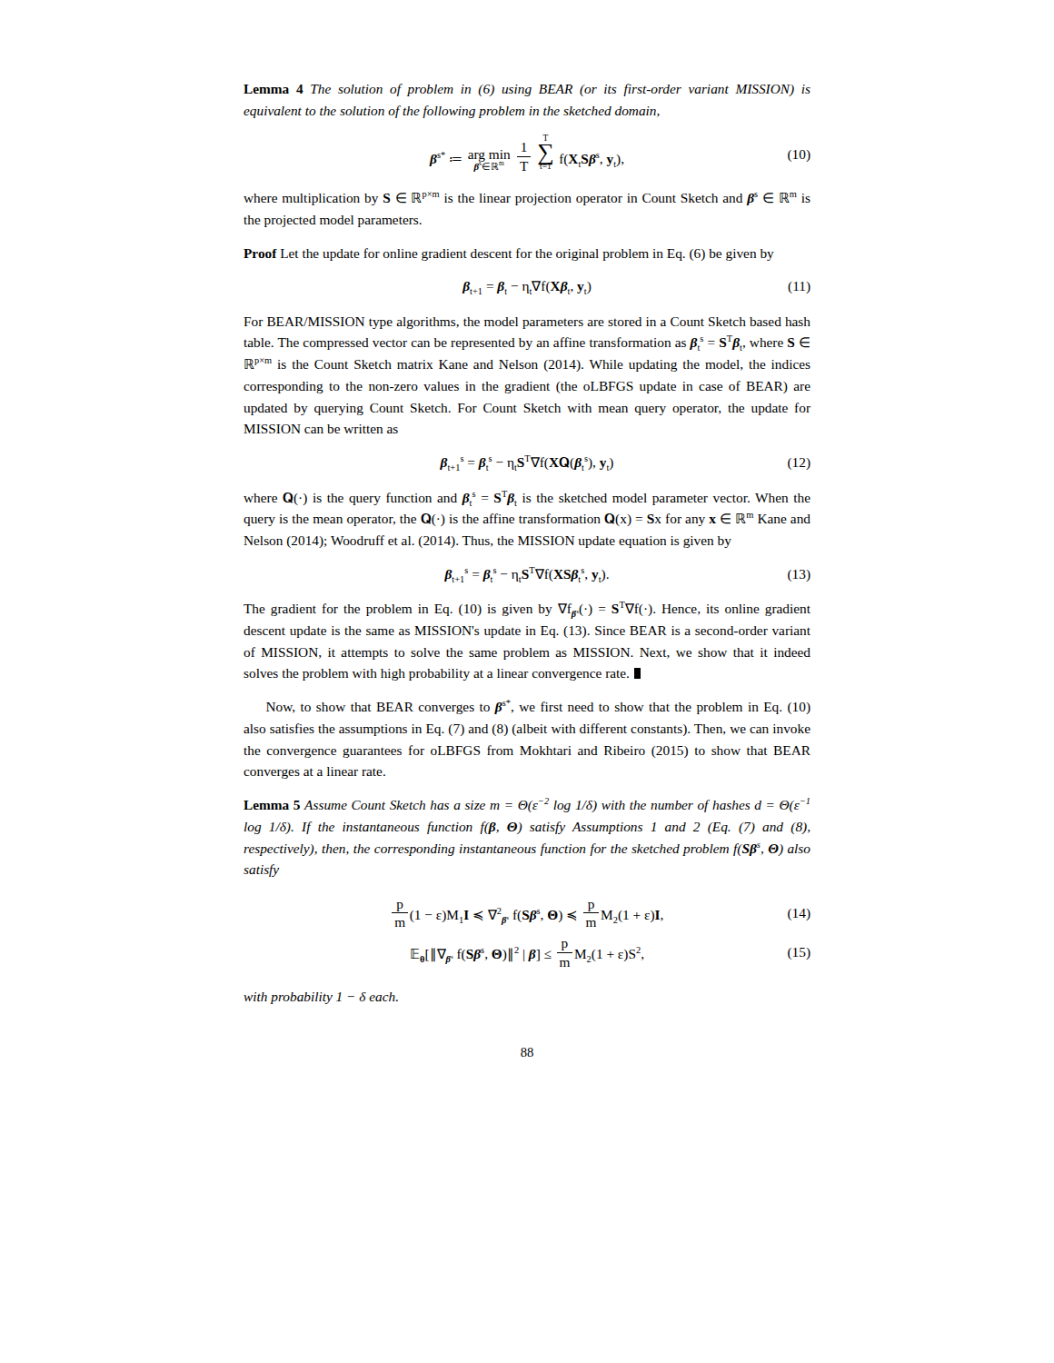Lemma 4 The solution of problem in (6) using BEAR (or its first-order variant MISSION) is equivalent to the solution of the following problem in the sketched domain,
βs* ≔ arg min βs∈ℝm 1 T T∑t=1 f(XtSβs, yt),
(10)
where multiplication by S ∈ ℝp×m is the linear projection operator in Count Sketch and βs ∈ ℝm is the projected model parameters.
Proof Let the update for online gradient descent for the original problem in Eq. (6) be given by
βt+1 = βt − ηt∇f(Xβt, yt)
(11)
For BEAR/MISSION type algorithms, the model parameters are stored in a Count Sketch based hash table. The compressed vector can be represented by an affine transformation as βts = STβt, where S ∈ ℝp×m is the Count Sketch matrix Kane and Nelson (2014). While updating the model, the indices corresponding to the non-zero values in the gradient (the oLBFGS update in case of BEAR) are updated by querying Count Sketch. For Count Sketch with mean query operator, the update for MISSION can be written as
βt+1s = βts − ηtST∇f(X𝐐(βts), yt)
(12)
where 𝐐(·) is the query function and βts = STβt is the sketched model parameter vector. When the query is the mean operator, the 𝐐(·) is the affine transformation 𝐐(x) = Sx for any x ∈ ℝm Kane and Nelson (2014); Woodruff et al. (2014). Thus, the MISSION update equation is given by
βt+1s = βts − ηtST∇f(XS βts, yt).
(13)
The gradient for the problem in Eq. (10) is given by ∇fβs(·) = ST∇f(·). Hence, its online gradient descent update is the same as MISSION's update in Eq. (13). Since BEAR is a second-order variant of MISSION, it attempts to solve the same problem as MISSION. Next, we show that it indeed solves the problem with high probability at a linear convergence rate.
Now, to show that BEAR converges to βs*, we first need to show that the problem in Eq. (10) also satisfies the assumptions in Eq. (7) and (8) (albeit with different constants). Then, we can invoke the convergence guarantees for oLBFGS from Mokhtari and Ribeiro (2015) to show that BEAR converges at a linear rate.
Lemma 5 Assume Count Sketch has a size m = Θ(ε−2 log 1/δ) with the number of hashes d = Θ(ε−1 log 1/δ). If the instantaneous function f(β, Θ) satisfy Assumptions 1 and 2 (Eq. (7) and (8), respectively), then, the corresponding instantaneous function for the sketched problem f(Sβs, Θ) also satisfy
pm(1 − ε)M1I ≼ ∇2βs f(Sβs, Θ) ≼ pm M2(1 + ε)I,
(14)
𝔼θ[∥∇βs f(Sβs, Θ)∥2 | β] ≤ pm M2(1 + ε)S2,
(15)
with probability 1 − δ each.
88